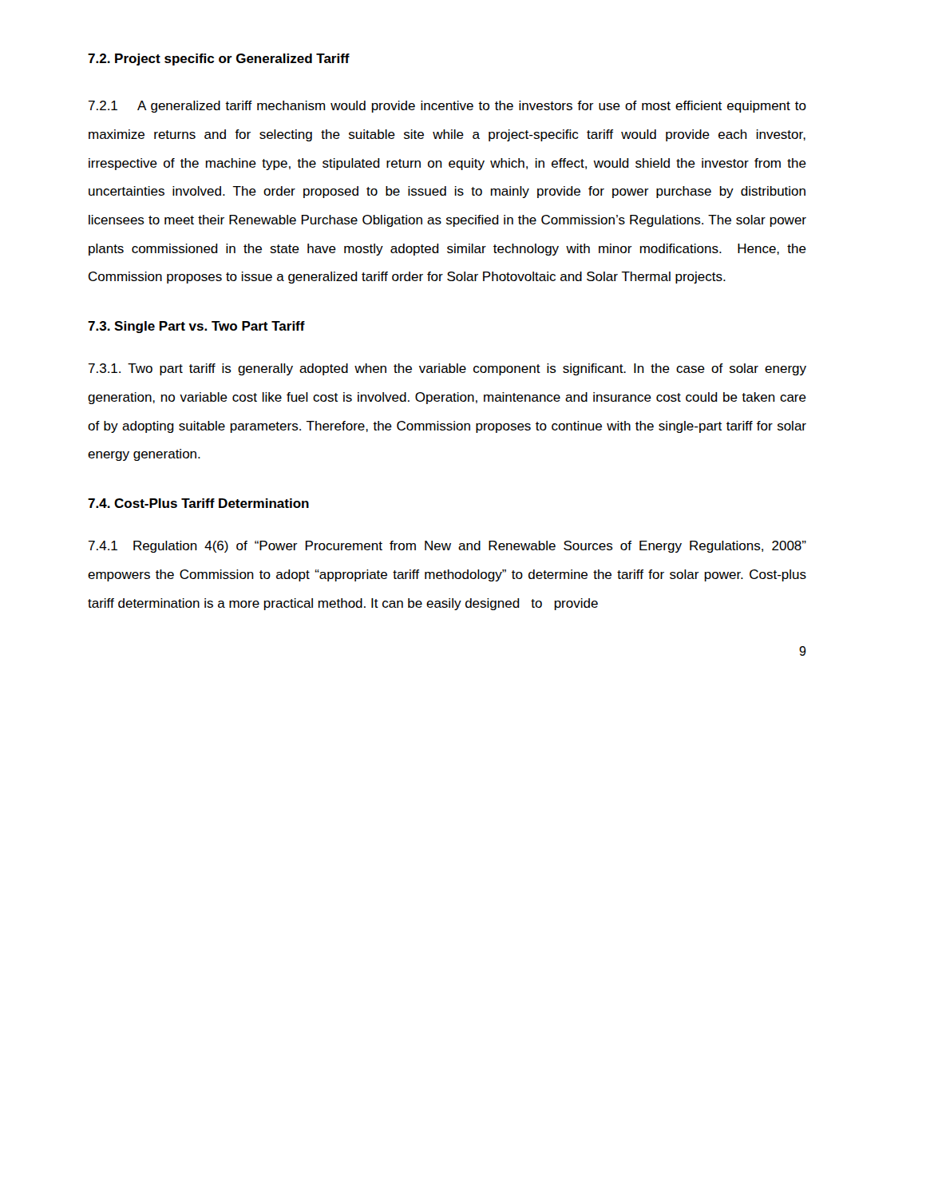7.2. Project specific or Generalized Tariff
7.2.1 A generalized tariff mechanism would provide incentive to the investors for use of most efficient equipment to maximize returns and for selecting the suitable site while a project-specific tariff would provide each investor, irrespective of the machine type, the stipulated return on equity which, in effect, would shield the investor from the uncertainties involved. The order proposed to be issued is to mainly provide for power purchase by distribution licensees to meet their Renewable Purchase Obligation as specified in the Commission’s Regulations. The solar power plants commissioned in the state have mostly adopted similar technology with minor modifications. Hence, the Commission proposes to issue a generalized tariff order for Solar Photovoltaic and Solar Thermal projects.
7.3. Single Part vs. Two Part Tariff
7.3.1. Two part tariff is generally adopted when the variable component is significant. In the case of solar energy generation, no variable cost like fuel cost is involved. Operation, maintenance and insurance cost could be taken care of by adopting suitable parameters. Therefore, the Commission proposes to continue with the single-part tariff for solar energy generation.
7.4. Cost-Plus Tariff Determination
7.4.1 Regulation 4(6) of “Power Procurement from New and Renewable Sources of Energy Regulations, 2008” empowers the Commission to adopt “appropriate tariff methodology” to determine the tariff for solar power. Cost-plus tariff determination is a more practical method. It can be easily designed to provide
9